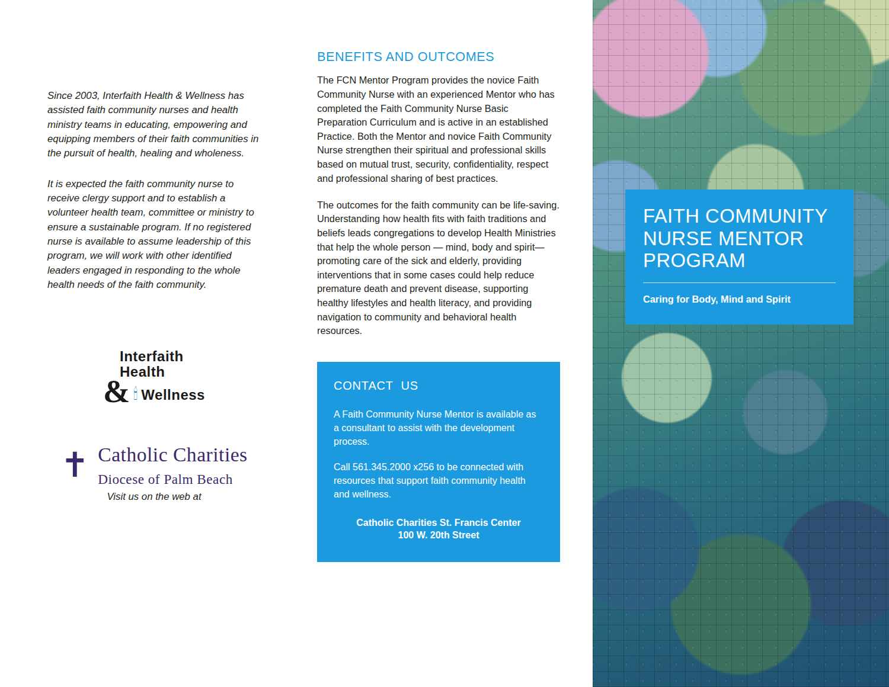Since 2003, Interfaith Health & Wellness has assisted faith community nurses and health ministry teams in educating, empowering and equipping members of their faith communities in the pursuit of health, healing and wholeness.
It is expected the faith community nurse to receive clergy support and to establish a volunteer health team, committee or ministry to ensure a sustainable program. If no registered nurse is available to assume leadership of this program, we will work with other identified leaders engaged in responding to the whole health needs of the faith community.
Interfaith Health & 🕯 Wellness
✝ Catholic Charities Diocese of Palm Beach
Visit us on the web at
BENEFITS AND OUTCOMES
The FCN Mentor Program provides the novice Faith Community Nurse with an experienced Mentor who has completed the Faith Community Nurse Basic Preparation Curriculum and is active in an established Practice. Both the Mentor and novice Faith Community Nurse strengthen their spiritual and professional skills based on mutual trust, security, confidentiality, respect and professional sharing of best practices.
The outcomes for the faith community can be life-saving. Understanding how health fits with faith traditions and beliefs leads congregations to develop Health Ministries that help the whole person — mind, body and spirit— promoting care of the sick and elderly, providing interventions that in some cases could help reduce premature death and prevent disease, supporting healthy lifestyles and health literacy, and providing navigation to community and behavioral health resources.
CONTACT US
A Faith Community Nurse Mentor is available as a consultant to assist with the development process.
Call 561.345.2000 x256 to be connected with resources that support faith community health and wellness.
Catholic Charities St. Francis Center
100 W. 20th Street
FAITH COMMUNITY
NURSE MENTOR
PROGRAM
Caring for Body, Mind and Spirit